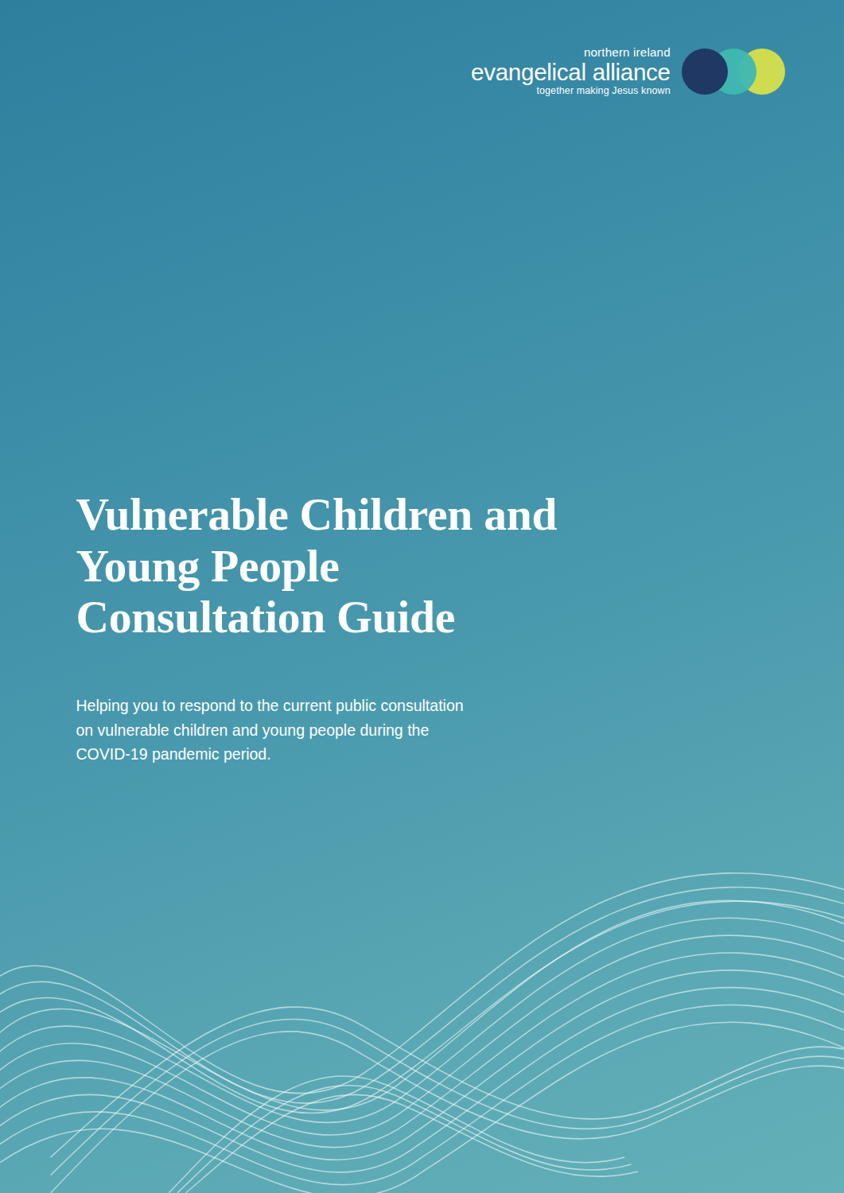northern ireland
evangelical alliance
together making Jesus known
Vulnerable Children and Young People Consultation Guide
Helping you to respond to the current public consultation on vulnerable children and young people during the COVID-19 pandemic period.